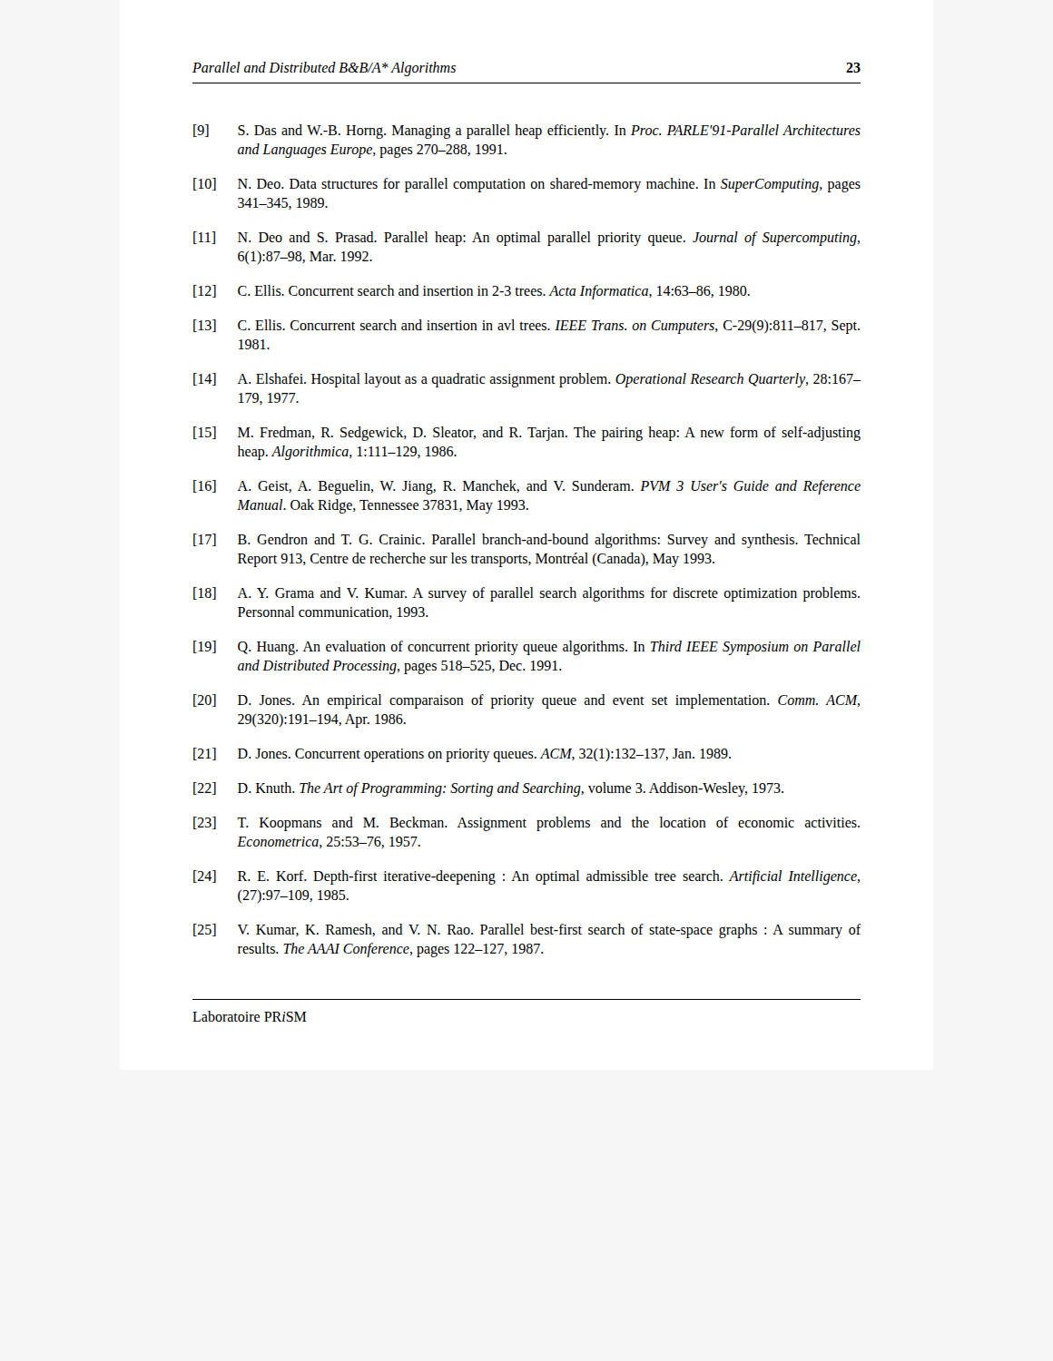Parallel and Distributed B&B/A* Algorithms 23
[9] S. Das and W.-B. Horng. Managing a parallel heap efficiently. In Proc. PARLE'91-Parallel Architectures and Languages Europe, pages 270–288, 1991.
[10] N. Deo. Data structures for parallel computation on shared-memory machine. In SuperComputing, pages 341–345, 1989.
[11] N. Deo and S. Prasad. Parallel heap: An optimal parallel priority queue. Journal of Supercomputing, 6(1):87–98, Mar. 1992.
[12] C. Ellis. Concurrent search and insertion in 2-3 trees. Acta Informatica, 14:63–86, 1980.
[13] C. Ellis. Concurrent search and insertion in avl trees. IEEE Trans. on Cumputers, C-29(9):811–817, Sept. 1981.
[14] A. Elshafei. Hospital layout as a quadratic assignment problem. Operational Research Quarterly, 28:167–179, 1977.
[15] M. Fredman, R. Sedgewick, D. Sleator, and R. Tarjan. The pairing heap: A new form of self-adjusting heap. Algorithmica, 1:111–129, 1986.
[16] A. Geist, A. Beguelin, W. Jiang, R. Manchek, and V. Sunderam. PVM 3 User's Guide and Reference Manual. Oak Ridge, Tennessee 37831, May 1993.
[17] B. Gendron and T. G. Crainic. Parallel branch-and-bound algorithms: Survey and synthesis. Technical Report 913, Centre de recherche sur les transports, Montréal (Canada), May 1993.
[18] A. Y. Grama and V. Kumar. A survey of parallel search algorithms for discrete optimization problems. Personnal communication, 1993.
[19] Q. Huang. An evaluation of concurrent priority queue algorithms. In Third IEEE Symposium on Parallel and Distributed Processing, pages 518–525, Dec. 1991.
[20] D. Jones. An empirical comparaison of priority queue and event set implementation. Comm. ACM, 29(320):191–194, Apr. 1986.
[21] D. Jones. Concurrent operations on priority queues. ACM, 32(1):132–137, Jan. 1989.
[22] D. Knuth. The Art of Programming: Sorting and Searching, volume 3. Addison-Wesley, 1973.
[23] T. Koopmans and M. Beckman. Assignment problems and the location of economic activities. Econometrica, 25:53–76, 1957.
[24] R. E. Korf. Depth-first iterative-deepening : An optimal admissible tree search. Artificial Intelligence, (27):97–109, 1985.
[25] V. Kumar, K. Ramesh, and V. N. Rao. Parallel best-first search of state-space graphs : A summary of results. The AAAI Conference, pages 122–127, 1987.
Laboratoire PRi SM